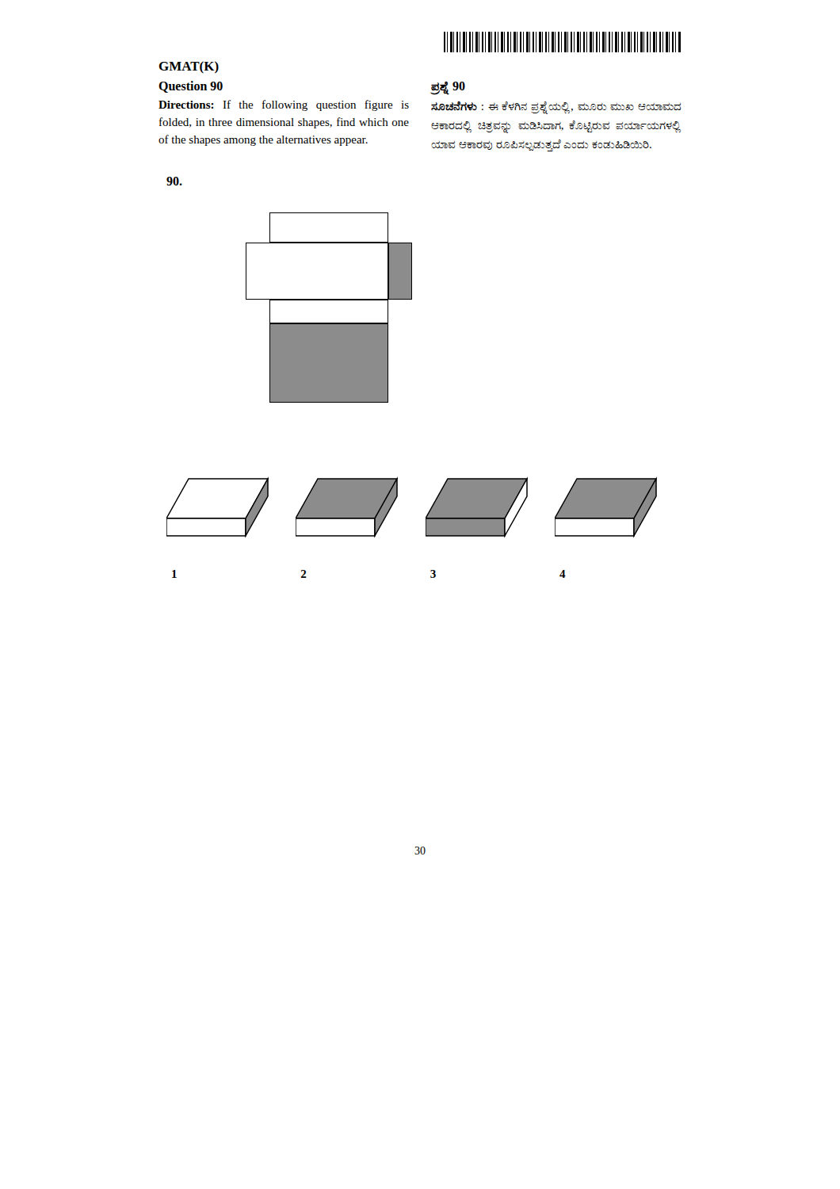GMAT(K)
Question 90
Directions: If the following question figure is folded, in three dimensional shapes, find which one of the shapes among the alternatives appear.
ಪ್ರಶ್ನೆ 90
ಸೂಚನೆಗಳು : ಈ ಕೆಳಗಿನ ಪ್ರಶ್ನೆಯಲ್ಲಿ, ಮೂರು ಮುಖ ಆಯಾಮದ ಆಕಾರದಲ್ಲಿ ಚಿತ್ರವನ್ನು ಮಡಿಸಿದಾಗ, ಕೊಟ್ಟಿರುವ ಪರ್ಯಾಯಗಳಲ್ಲಿ ಯಾವ ಆಕಾರವು ರೂಪಿಸಲ್ಪಡುತ್ತದೆ ಎಂದು ಕಂಡುಹಿಡಿಯಿರಿ.
90.
1
2
3
4
30